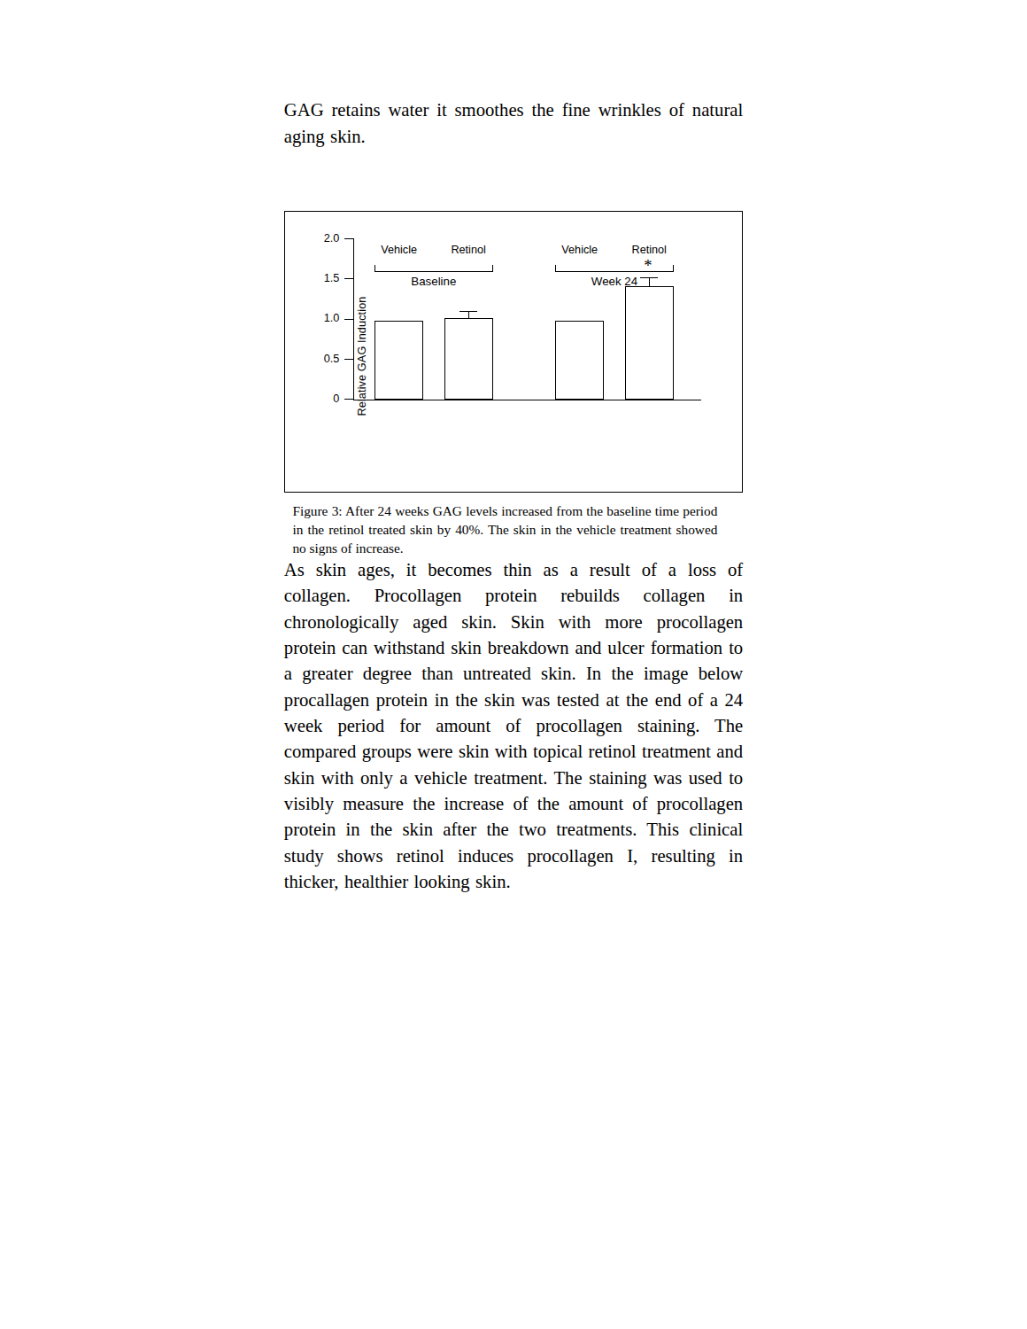GAG retains water it smoothes the fine wrinkles of natural aging skin.
Relative GAG Induction
2.0
1.5
1.0
0.5
0
Vehicle
Retinol
Baseline
Vehicle
*
Retinol
Week 24
Figure 3: After 24 weeks GAG levels increased from the baseline time period in the retinol treated skin by 40%. The skin in the vehicle treatment showed no signs of increase.
As skin ages, it becomes thin as a result of a loss of collagen. Procollagen protein rebuilds collagen in chronologically aged skin. Skin with more procollagen protein can withstand skin breakdown and ulcer formation to a greater degree than untreated skin. In the image below procallagen protein in the skin was tested at the end of a 24 week period for amount of procollagen staining. The compared groups were skin with topical retinol treatment and skin with only a vehicle treatment. The staining was used to visibly measure the increase of the amount of procollagen protein in the skin after the two treatments. This clinical study shows retinol induces procollagen I, resulting in thicker, healthier looking skin.